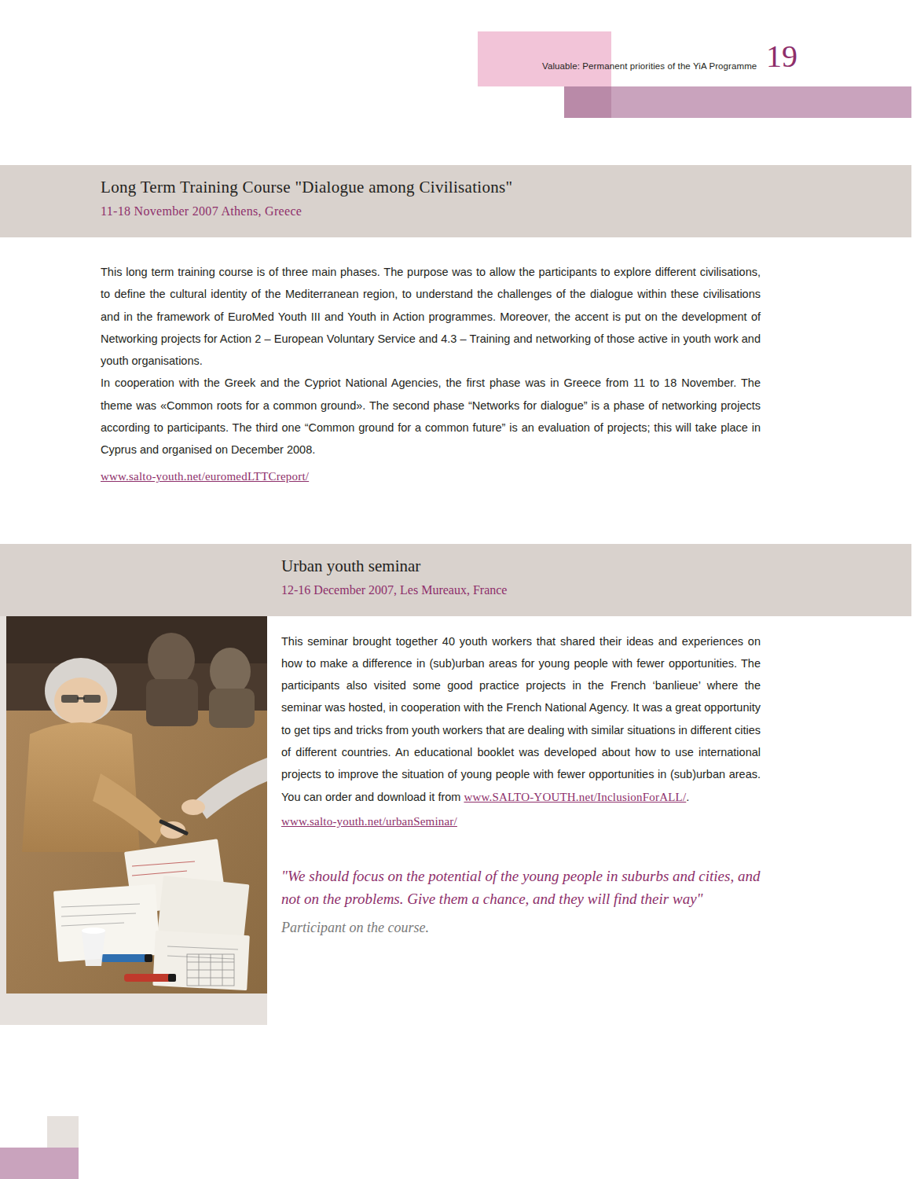Valuable: Permanent priorities of the YiA Programme
19
Long Term Training Course "Dialogue among Civilisations"
11-18 November 2007 Athens, Greece
This long term training course is of three main phases. The purpose was to allow the participants to explore different civilisations, to define the cultural identity of the Mediterranean region, to understand the challenges of the dialogue within these civilisations and in the framework of EuroMed Youth III and Youth in Action programmes. Moreover, the accent is put on the development of Networking projects for Action 2 – European Voluntary Service and 4.3 – Training and networking of those active in youth work and youth organisations.
In cooperation with the Greek and the Cypriot National Agencies, the first phase was in Greece from 11 to 18 November. The theme was «Common roots for a common ground». The second phase “Networks for dialogue” is a phase of networking projects according to participants. The third one “Common ground for a common future” is an evaluation of projects; this will take place in Cyprus and organised on December 2008.
www.salto-youth.net/euromedLTTCreport/
Urban youth seminar
12-16 December 2007, Les Mureaux, France
This seminar brought together 40 youth workers that shared their ideas and experiences on how to make a difference in (sub)urban areas for young people with fewer opportunities. The participants also visited some good practice projects in the French ‘banlieue’ where the seminar was hosted, in cooperation with the French National Agency. It was a great opportunity to get tips and tricks from youth workers that are dealing with similar situations in different cities of different countries. An educational booklet was developed about how to use international projects to improve the situation of young people with fewer opportunities in (sub)urban areas. You can order and download it from www.SALTO-YOUTH.net/InclusionForALL/.
www.salto-youth.net/urbanSeminar/
"We should focus on the potential of the young people in suburbs and cities, and not on the problems. Give them a chance, and they will find their way" Participant on the course.